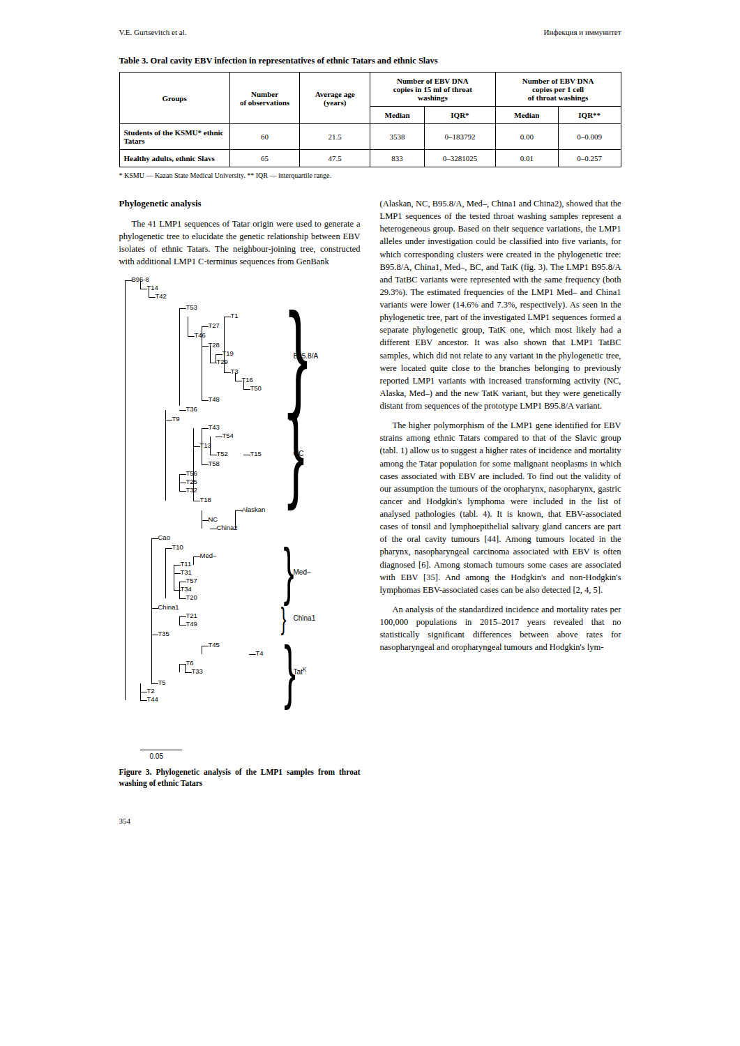V.E. Gurtsevitch et al.
Инфекция и иммунитет
Table 3. Oral cavity EBV infection in representatives of ethnic Tatars and ethnic Slavs
| Groups | Number of observations | Average age (years) | Number of EBV DNA copies in 15 ml of throat washings | Number of EBV DNA copies per 1 cell of throat washings |
| --- | --- | --- | --- | --- |
| Median | IQR* | Median | IQR** |
| Students of the KSMU* ethnic Tatars | 60 | 21.5 | 3538 | 0–183792 | 0.00 | 0–0.009 |
| Healthy adults, ethnic Slavs | 65 | 47.5 | 833 | 0–3281025 | 0.01 | 0–0.257 |
* KSMU — Kazan State Medical University. ** IQR — interquartile range.
Phylogenetic analysis
The 41 LMP1 sequences of Tatar origin were used to generate a phylogenetic tree to elucidate the genetic relationship between EBV isolates of ethnic Tatars. The neighbour-joining tree, constructed with additional LMP1 C-terminus sequences from GenBank
B95-8 T14 T42 T53 T1 T27 T46 T28 T19 T29 T3 T16 T50 T48 T36 T9 T43 T54 T13 T52 T15 T58 T56 T25 T32 T18 Alaskan NC China2 Cao T10 Med– T11 T31 T57 T34 T20 China1 T21 T49 T35 T45 T4 T6 T33 T5 T2 T44 B95.8/A OC Med– China1 TatK } } } } }
0.05
Figure 3. Phylogenetic analysis of the LMP1 samples from throat washing of ethnic Tatars
(Alaskan, NC, B95.8/A, Med–, China1 and China2), showed that the LMP1 sequences of the tested throat washing samples represent a heterogeneous group. Based on their sequence variations, the LMP1 alleles under investigation could be classified into five variants, for which corresponding clusters were created in the phylogenetic tree: B95.8/A, China1, Med–, BC, and TatK (fig. 3). The LMP1 B95.8/A and TatBC variants were represented with the same frequency (both 29.3%). The estimated frequencies of the LMP1 Med– and China1 variants were lower (14.6% and 7.3%, respectively). As seen in the phylogenetic tree, part of the investigated LMP1 sequences formed a separate phylogenetic group, TatK one, which most likely had a different EBV ancestor. It was also shown that LMP1 TatBC samples, which did not relate to any variant in the phylogenetic tree, were located quite close to the branches belonging to previously reported LMP1 variants with increased transforming activity (NC, Alaska, Med–) and the new TatK variant, but they were genetically distant from sequences of the prototype LMP1 B95.8/A variant.
The higher polymorphism of the LMP1 gene identified for EBV strains among ethnic Tatars compared to that of the Slavic group (tabl. 1) allow us to suggest a higher rates of incidence and mortality among the Tatar population for some malignant neoplasms in which cases associated with EBV are included. To find out the validity of our assumption the tumours of the oropharynx, nasopharynx, gastric cancer and Hodgkin's lymphoma were included in the list of analysed pathologies (tabl. 4). It is known, that EBV-associated cases of tonsil and lymphoepithelial salivary gland cancers are part of the oral cavity tumours [44]. Among tumours located in the pharynx, nasopharyngeal carcinoma associated with EBV is often diagnosed [6]. Among stomach tumours some cases are associated with EBV [35]. And among the Hodgkin's and non-Hodgkin's lymphomas EBV-associated cases can be also detected [2, 4, 5].
An analysis of the standardized incidence and mortality rates per 100,000 populations in 2015–2017 years revealed that no statistically significant differences between above rates for nasopharyngeal and oropharyngeal tumours and Hodgkin's lym-
354